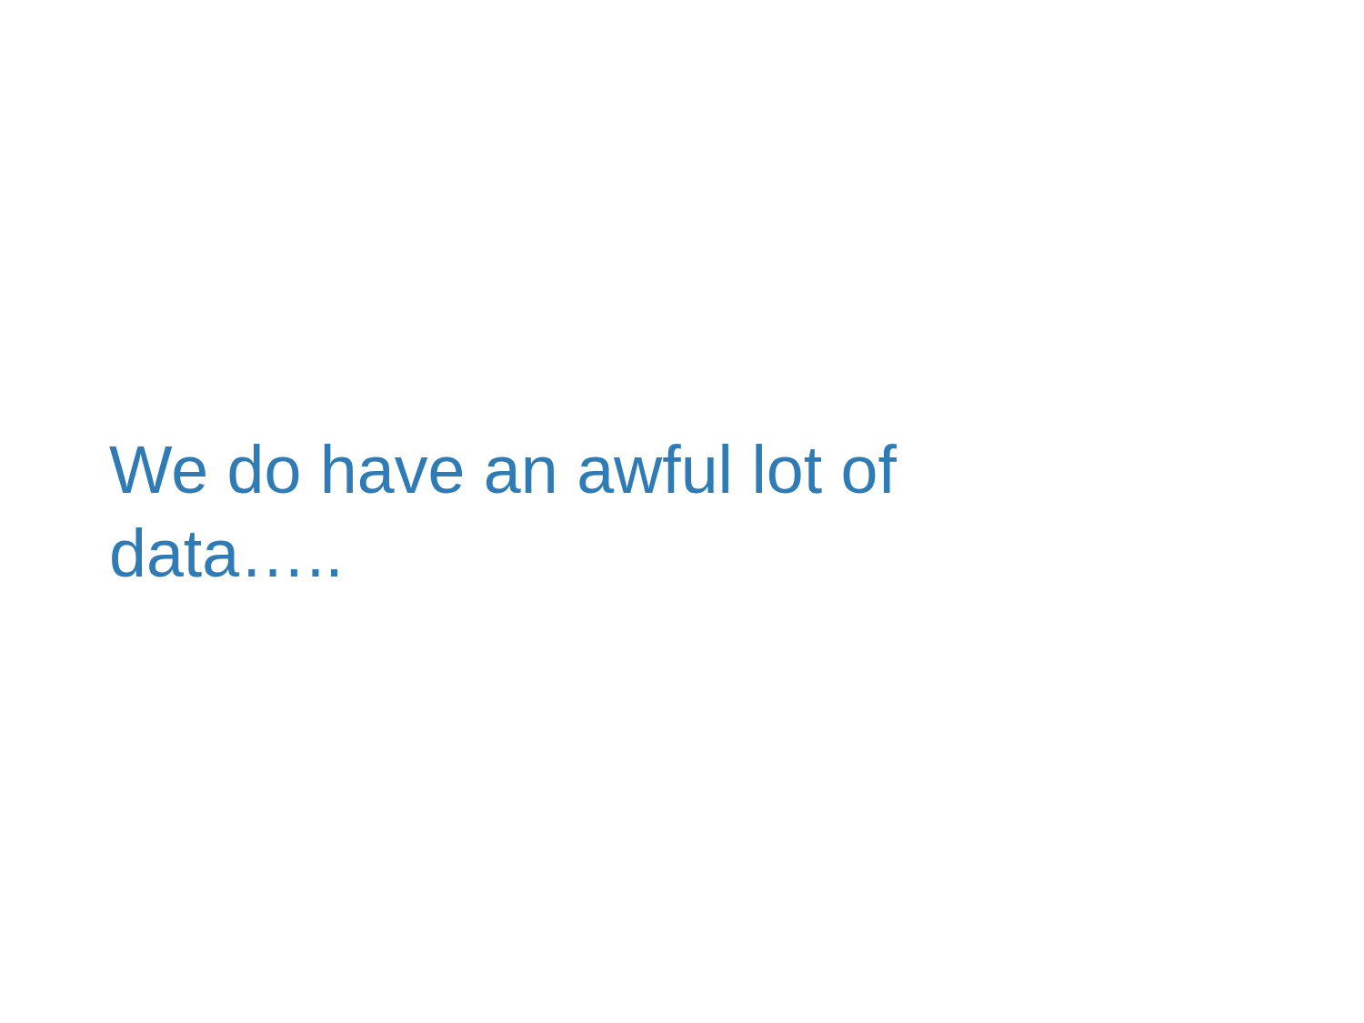We do have an awful lot of data…..